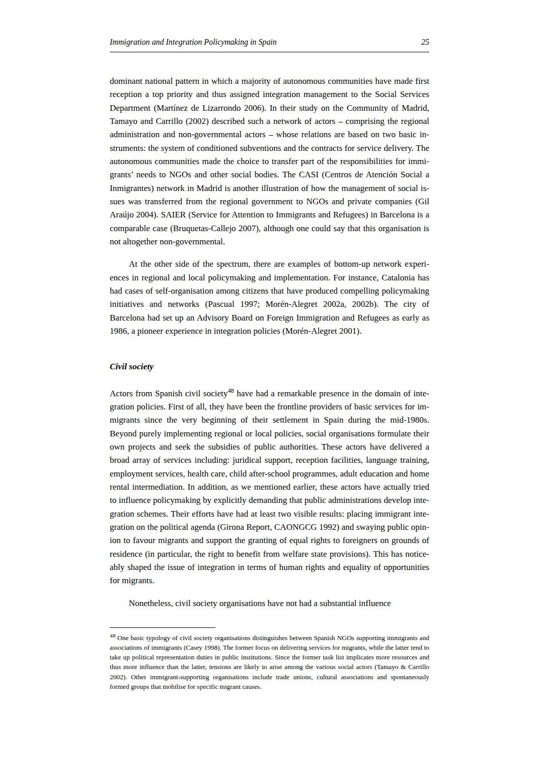Immigration and Integration Policymaking in Spain 25
dominant national pattern in which a majority of autonomous communities have made first reception a top priority and thus assigned integration management to the Social Services Department (Martínez de Lizarrondo 2006). In their study on the Community of Madrid, Tamayo and Carrillo (2002) described such a network of actors – comprising the regional administration and non-governmental actors – whose relations are based on two basic instruments: the system of conditioned subventions and the contracts for service delivery. The autonomous communities made the choice to transfer part of the responsibilities for immigrants’ needs to NGOs and other social bodies. The CASI (Centros de Atención Social a Inmigrantes) network in Madrid is another illustration of how the management of social issues was transferred from the regional government to NGOs and private companies (Gil Araújo 2004). SAIER (Service for Attention to Immigrants and Refugees) in Barcelona is a comparable case (Bruquetas-Callejo 2007), although one could say that this organisation is not altogether non-governmental.
At the other side of the spectrum, there are examples of bottom-up network experiences in regional and local policymaking and implementation. For instance, Catalonia has had cases of self-organisation among citizens that have produced compelling policymaking initiatives and networks (Pascual 1997; Morén-Alegret 2002a, 2002b). The city of Barcelona had set up an Advisory Board on Foreign Immigration and Refugees as early as 1986, a pioneer experience in integration policies (Morén-Alegret 2001).
Civil society
Actors from Spanish civil society48 have had a remarkable presence in the domain of integration policies. First of all, they have been the frontline providers of basic services for immigrants since the very beginning of their settlement in Spain during the mid-1980s. Beyond purely implementing regional or local policies, social organisations formulate their own projects and seek the subsidies of public authorities. These actors have delivered a broad array of services including: juridical support, reception facilities, language training, employment services, health care, child after-school programmes, adult education and home rental intermediation. In addition, as we mentioned earlier, these actors have actually tried to influence policymaking by explicitly demanding that public administrations develop integration schemes. Their efforts have had at least two visible results: placing immigrant integration on the political agenda (Girona Report, CAONGCG 1992) and swaying public opinion to favour migrants and support the granting of equal rights to foreigners on grounds of residence (in particular, the right to benefit from welfare state provisions). This has noticeably shaped the issue of integration in terms of human rights and equality of opportunities for migrants.
Nonetheless, civil society organisations have not had a substantial influence
48 One basic typology of civil society organisations distinguishes between Spanish NGOs supporting immigrants and associations of immigrants (Casey 1998). The former focus on delivering services for migrants, while the latter tend to take up political representation duties in public institutions. Since the former task list implicates more resources and thus more influence than the latter, tensions are likely to arise among the various social actors (Tamayo & Carrillo 2002). Other immigrant-supporting organisations include trade unions, cultural associations and spontaneously formed groups that mobilise for specific migrant causes.